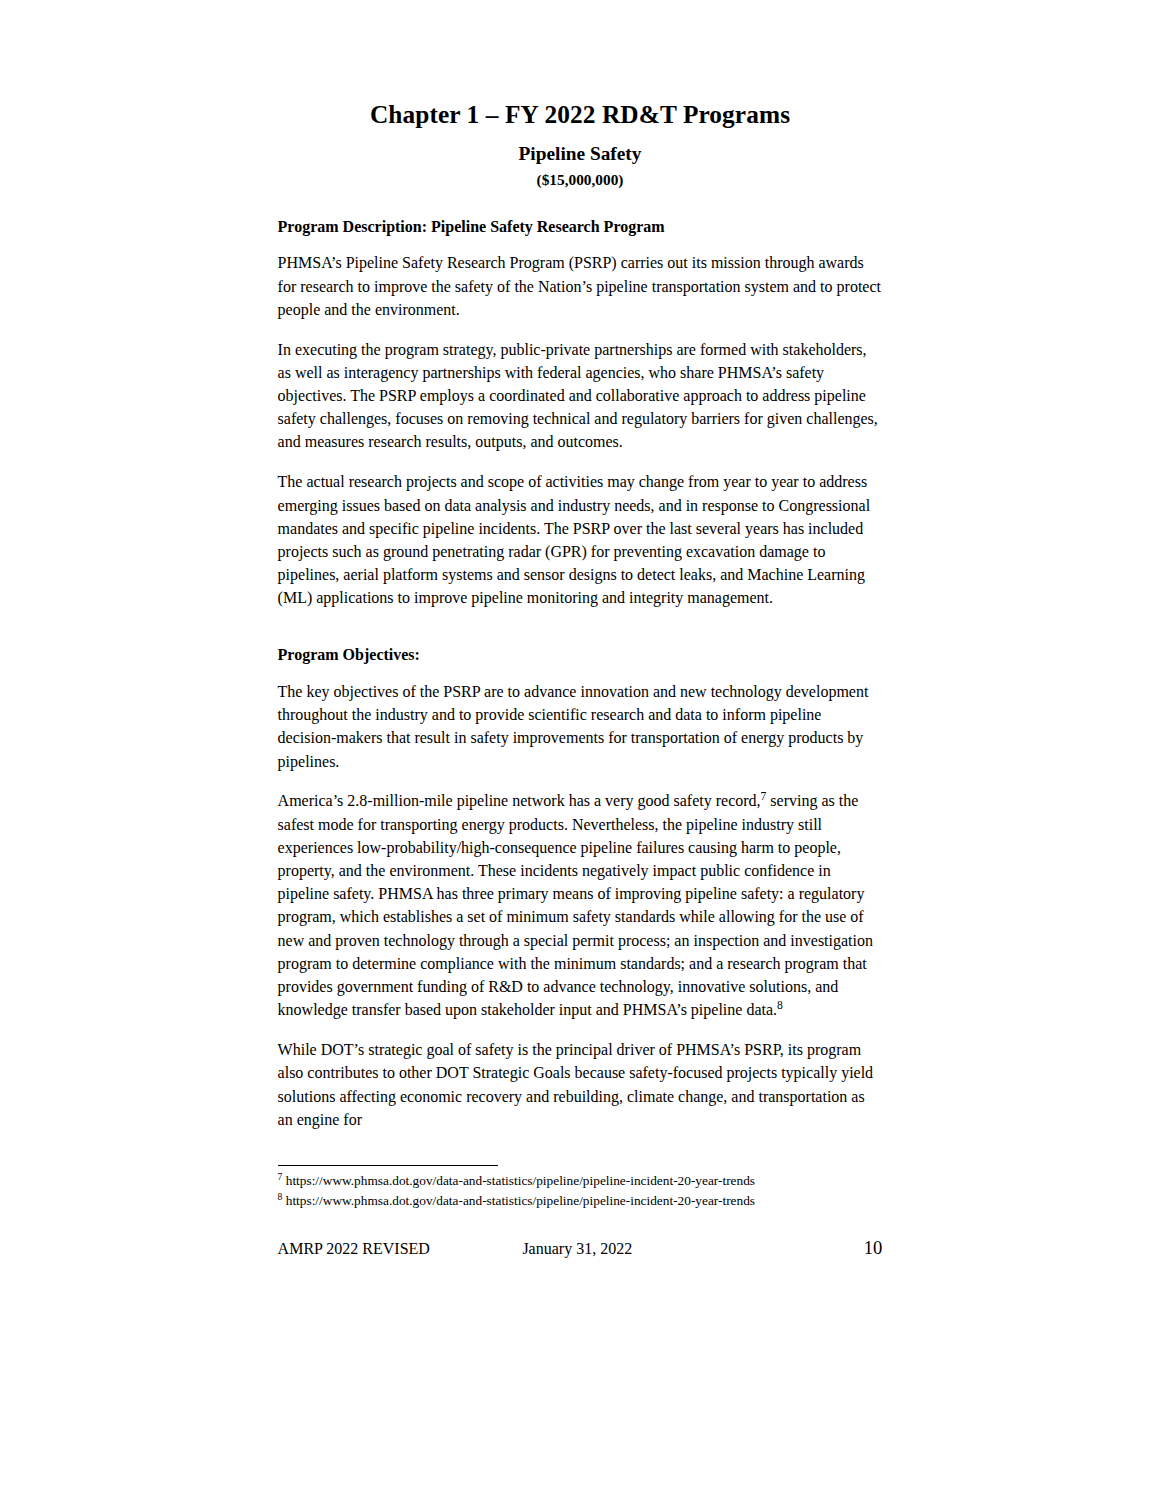Chapter 1 – FY 2022 RD&T Programs
Pipeline Safety
($15,000,000)
Program Description: Pipeline Safety Research Program
PHMSA’s Pipeline Safety Research Program (PSRP) carries out its mission through awards for research to improve the safety of the Nation’s pipeline transportation system and to protect people and the environment.
In executing the program strategy, public-private partnerships are formed with stakeholders, as well as interagency partnerships with federal agencies, who share PHMSA’s safety objectives. The PSRP employs a coordinated and collaborative approach to address pipeline safety challenges, focuses on removing technical and regulatory barriers for given challenges, and measures research results, outputs, and outcomes.
The actual research projects and scope of activities may change from year to year to address emerging issues based on data analysis and industry needs, and in response to Congressional mandates and specific pipeline incidents. The PSRP over the last several years has included projects such as ground penetrating radar (GPR) for preventing excavation damage to pipelines, aerial platform systems and sensor designs to detect leaks, and Machine Learning (ML) applications to improve pipeline monitoring and integrity management.
Program Objectives:
The key objectives of the PSRP are to advance innovation and new technology development throughout the industry and to provide scientific research and data to inform pipeline decision-makers that result in safety improvements for transportation of energy products by pipelines.
America’s 2.8-million-mile pipeline network has a very good safety record,7 serving as the safest mode for transporting energy products. Nevertheless, the pipeline industry still experiences low-probability/high-consequence pipeline failures causing harm to people, property, and the environment. These incidents negatively impact public confidence in pipeline safety. PHMSA has three primary means of improving pipeline safety: a regulatory program, which establishes a set of minimum safety standards while allowing for the use of new and proven technology through a special permit process; an inspection and investigation program to determine compliance with the minimum standards; and a research program that provides government funding of R&D to advance technology, innovative solutions, and knowledge transfer based upon stakeholder input and PHMSA’s pipeline data.8
While DOT’s strategic goal of safety is the principal driver of PHMSA’s PSRP, its program also contributes to other DOT Strategic Goals because safety-focused projects typically yield solutions affecting economic recovery and rebuilding, climate change, and transportation as an engine for
7 https://www.phmsa.dot.gov/data-and-statistics/pipeline/pipeline-incident-20-year-trends
8 https://www.phmsa.dot.gov/data-and-statistics/pipeline/pipeline-incident-20-year-trends
AMRP 2022 REVISED
January 31, 2022
10